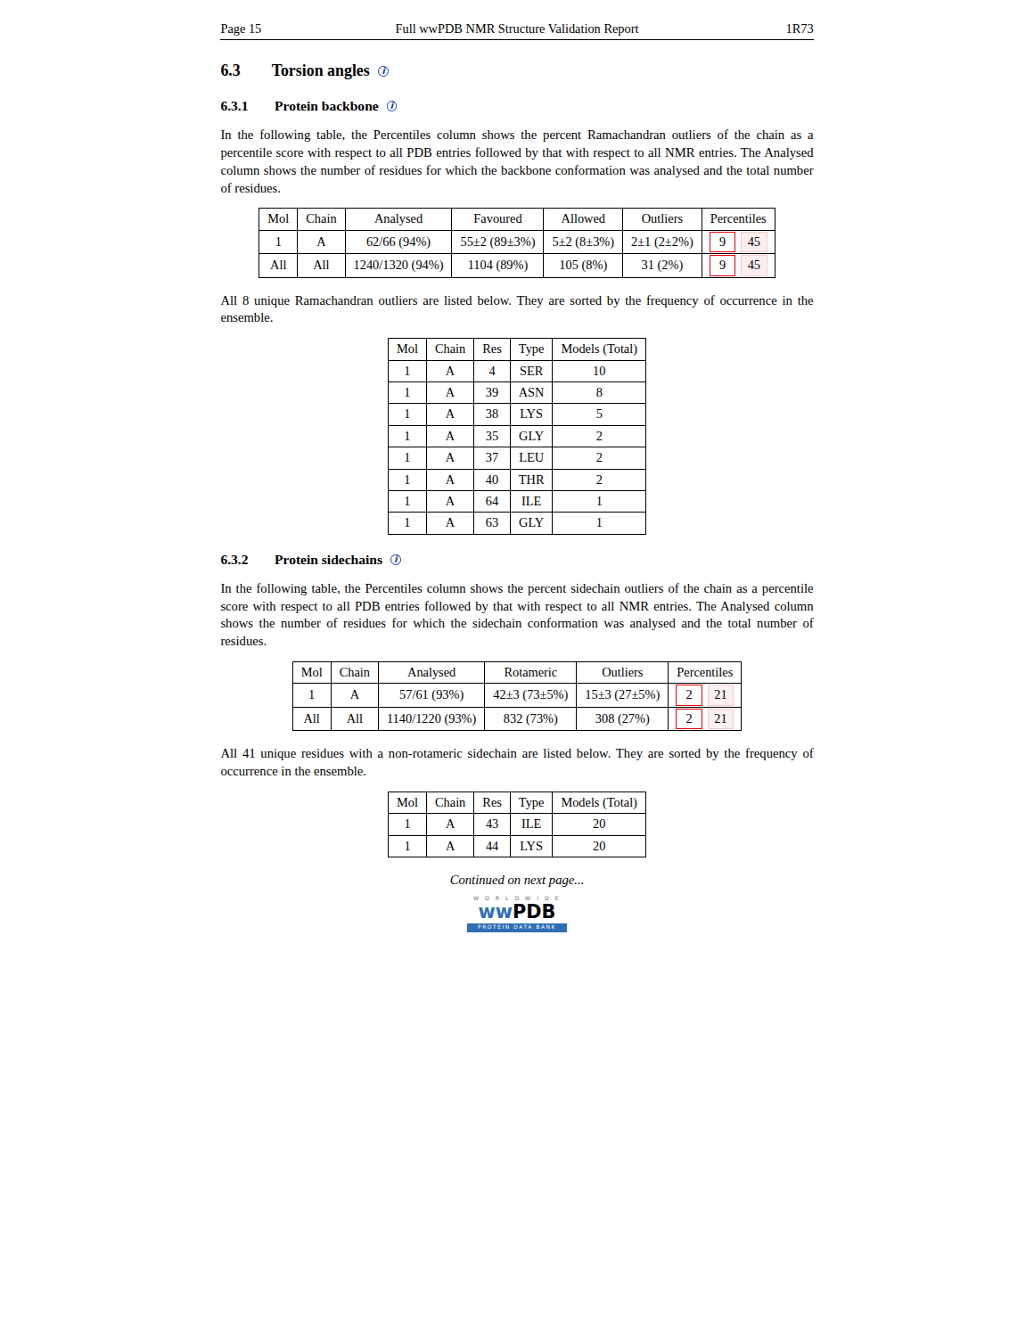Page 15
Full wwPDB NMR Structure Validation Report
1R73
6.3 Torsion angles i
6.3.1 Protein backbone i
In the following table, the Percentiles column shows the percent Ramachandran outliers of the chain as a percentile score with respect to all PDB entries followed by that with respect to all NMR entries. The Analysed column shows the number of residues for which the backbone conformation was analysed and the total number of residues.
| Mol | Chain | Analysed | Favoured | Allowed | Outliers | Percentiles |
| --- | --- | --- | --- | --- | --- | --- |
| 1 | A | 62/66 (94%) | 55±2 (89±3%) | 5±2 (8±3%) | 2±1 (2±2%) | 9 45 |
| All | All | 1240/1320 (94%) | 1104 (89%) | 105 (8%) | 31 (2%) | 9 45 |
All 8 unique Ramachandran outliers are listed below. They are sorted by the frequency of occurrence in the ensemble.
| Mol | Chain | Res | Type | Models (Total) |
| --- | --- | --- | --- | --- |
| 1 | A | 4 | SER | 10 |
| 1 | A | 39 | ASN | 8 |
| 1 | A | 38 | LYS | 5 |
| 1 | A | 35 | GLY | 2 |
| 1 | A | 37 | LEU | 2 |
| 1 | A | 40 | THR | 2 |
| 1 | A | 64 | ILE | 1 |
| 1 | A | 63 | GLY | 1 |
6.3.2 Protein sidechains i
In the following table, the Percentiles column shows the percent sidechain outliers of the chain as a percentile score with respect to all PDB entries followed by that with respect to all NMR entries. The Analysed column shows the number of residues for which the sidechain conformation was analysed and the total number of residues.
| Mol | Chain | Analysed | Rotameric | Outliers | Percentiles |
| --- | --- | --- | --- | --- | --- |
| 1 | A | 57/61 (93%) | 42±3 (73±5%) | 15±3 (27±5%) | 2 21 |
| All | All | 1140/1220 (93%) | 832 (73%) | 308 (27%) | 2 21 |
All 41 unique residues with a non-rotameric sidechain are listed below. They are sorted by the frequency of occurrence in the ensemble.
| Mol | Chain | Res | Type | Models (Total) |
| --- | --- | --- | --- | --- |
| 1 | A | 43 | ILE | 20 |
| 1 | A | 44 | LYS | 20 |
Continued on next page...
W O R L D W I D E
ww PDB
PROTEIN DATA BANK